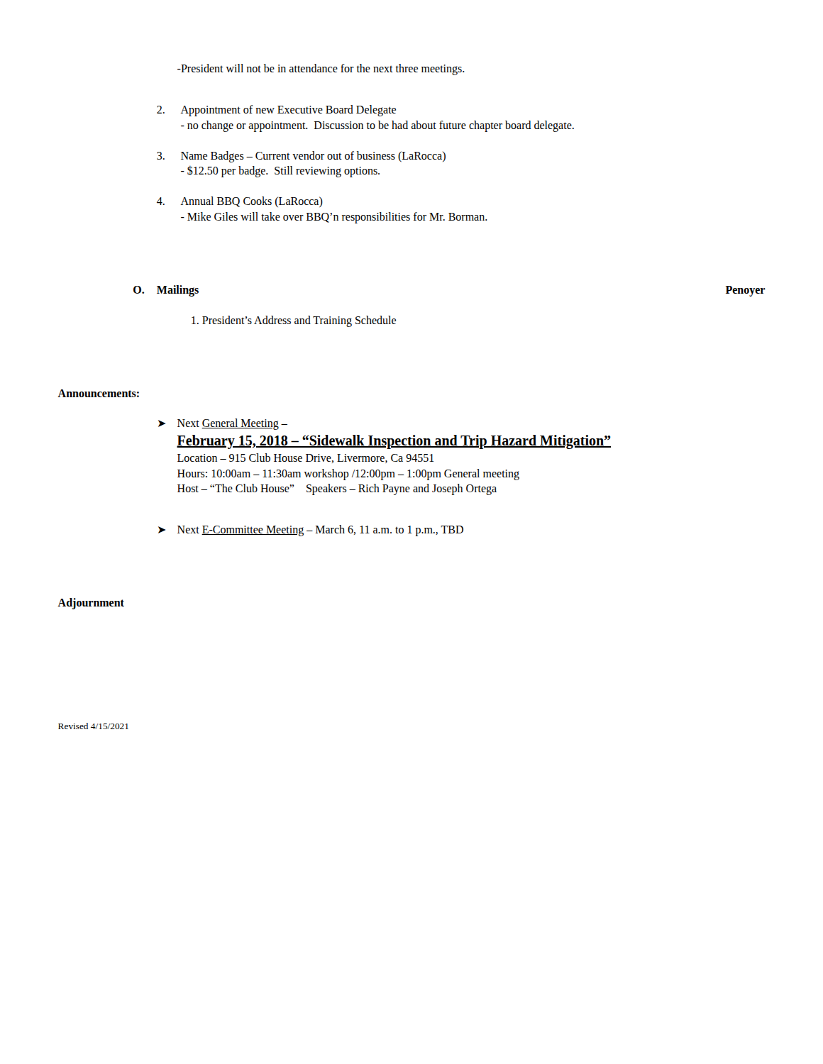-President will not be in attendance for the next three meetings.
2.
Appointment of new Executive Board Delegate
- no change or appointment. Discussion to be had about future chapter board delegate.
3.
Name Badges – Current vendor out of business (LaRocca)
- $12.50 per badge. Still reviewing options.
4.
Annual BBQ Cooks (LaRocca)
- Mike Giles will take over BBQ’n responsibilities for Mr. Borman.
O.
Mailings
Penoyer
1. President’s Address and Training Schedule
Announcements:
➤
Next General Meeting –
February 15, 2018 – “Sidewalk Inspection and Trip Hazard Mitigation”
Location – 915 Club House Drive, Livermore, Ca 94551
Hours: 10:00am – 11:30am workshop /12:00pm – 1:00pm General meeting
Host – “The Club House” Speakers – Rich Payne and Joseph Ortega
➤
Next E-Committee Meeting – March 6, 11 a.m. to 1 p.m., TBD
Adjournment
Revised 4/15/2021